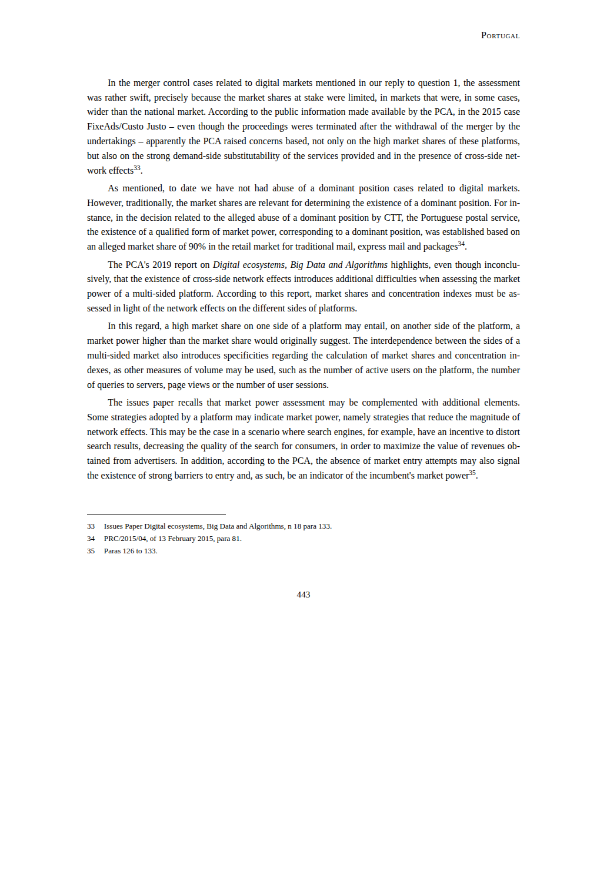Portugal
In the merger control cases related to digital markets mentioned in our reply to question 1, the assessment was rather swift, precisely because the market shares at stake were limited, in markets that were, in some cases, wider than the national market. According to the public information made available by the PCA, in the 2015 case FixeAds/Custo Justo – even though the proceedings weres terminated after the withdrawal of the merger by the undertakings – apparently the PCA raised concerns based, not only on the high market shares of these platforms, but also on the strong demand-side substitutability of the services provided and in the presence of cross-side network effects33.
As mentioned, to date we have not had abuse of a dominant position cases related to digital markets. However, traditionally, the market shares are relevant for determining the existence of a dominant position. For instance, in the decision related to the alleged abuse of a dominant position by CTT, the Portuguese postal service, the existence of a qualified form of market power, corresponding to a dominant position, was established based on an alleged market share of 90% in the retail market for traditional mail, express mail and packages34.
The PCA's 2019 report on Digital ecosystems, Big Data and Algorithms highlights, even though inconclusively, that the existence of cross-side network effects introduces additional difficulties when assessing the market power of a multi-sided platform. According to this report, market shares and concentration indexes must be assessed in light of the network effects on the different sides of platforms.
In this regard, a high market share on one side of a platform may entail, on another side of the platform, a market power higher than the market share would originally suggest. The interdependence between the sides of a multi-sided market also introduces specificities regarding the calculation of market shares and concentration indexes, as other measures of volume may be used, such as the number of active users on the platform, the number of queries to servers, page views or the number of user sessions.
The issues paper recalls that market power assessment may be complemented with additional elements. Some strategies adopted by a platform may indicate market power, namely strategies that reduce the magnitude of network effects. This may be the case in a scenario where search engines, for example, have an incentive to distort search results, decreasing the quality of the search for consumers, in order to maximize the value of revenues obtained from advertisers. In addition, according to the PCA, the absence of market entry attempts may also signal the existence of strong barriers to entry and, as such, be an indicator of the incumbent's market power35.
33 Issues Paper Digital ecosystems, Big Data and Algorithms, n 18 para 133.
34 PRC/2015/04, of 13 February 2015, para 81.
35 Paras 126 to 133.
443